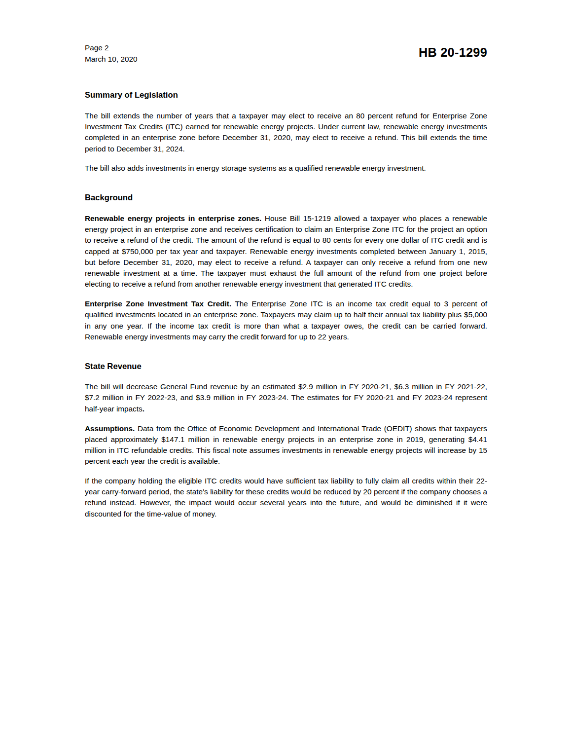Page 2
March 10, 2020
HB 20-1299
Summary of Legislation
The bill extends the number of years that a taxpayer may elect to receive an 80 percent refund for Enterprise Zone Investment Tax Credits (ITC) earned for renewable energy projects. Under current law, renewable energy investments completed in an enterprise zone before December 31, 2020, may elect to receive a refund. This bill extends the time period to December 31, 2024.
The bill also adds investments in energy storage systems as a qualified renewable energy investment.
Background
Renewable energy projects in enterprise zones. House Bill 15-1219 allowed a taxpayer who places a renewable energy project in an enterprise zone and receives certification to claim an Enterprise Zone ITC for the project an option to receive a refund of the credit. The amount of the refund is equal to 80 cents for every one dollar of ITC credit and is capped at $750,000 per tax year and taxpayer. Renewable energy investments completed between January 1, 2015, but before December 31, 2020, may elect to receive a refund. A taxpayer can only receive a refund from one new renewable investment at a time. The taxpayer must exhaust the full amount of the refund from one project before electing to receive a refund from another renewable energy investment that generated ITC credits.
Enterprise Zone Investment Tax Credit. The Enterprise Zone ITC is an income tax credit equal to 3 percent of qualified investments located in an enterprise zone. Taxpayers may claim up to half their annual tax liability plus $5,000 in any one year. If the income tax credit is more than what a taxpayer owes, the credit can be carried forward. Renewable energy investments may carry the credit forward for up to 22 years.
State Revenue
The bill will decrease General Fund revenue by an estimated $2.9 million in FY 2020-21, $6.3 million in FY 2021-22, $7.2 million in FY 2022-23, and $3.9 million in FY 2023-24. The estimates for FY 2020-21 and FY 2023-24 represent half-year impacts.
Assumptions. Data from the Office of Economic Development and International Trade (OEDIT) shows that taxpayers placed approximately $147.1 million in renewable energy projects in an enterprise zone in 2019, generating $4.41 million in ITC refundable credits. This fiscal note assumes investments in renewable energy projects will increase by 15 percent each year the credit is available.
If the company holding the eligible ITC credits would have sufficient tax liability to fully claim all credits within their 22-year carry-forward period, the state's liability for these credits would be reduced by 20 percent if the company chooses a refund instead. However, the impact would occur several years into the future, and would be diminished if it were discounted for the time-value of money.